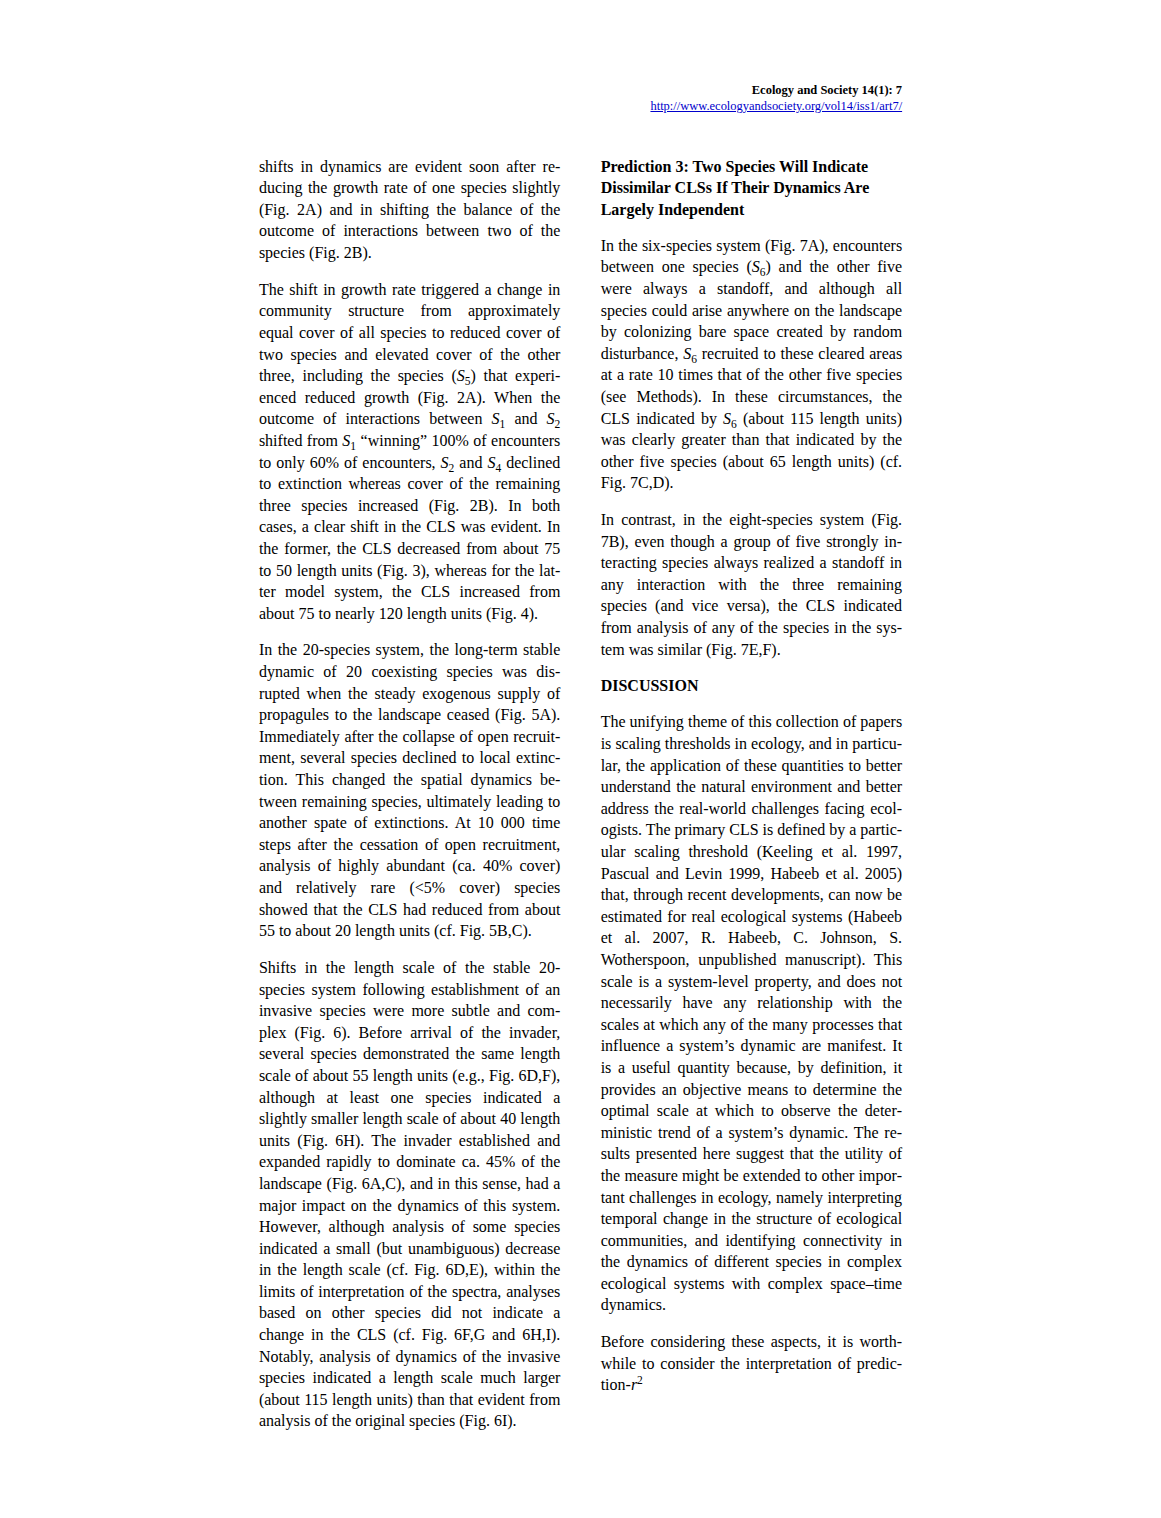Ecology and Society 14(1): 7
http://www.ecologyandsociety.org/vol14/iss1/art7/
shifts in dynamics are evident soon after reducing the growth rate of one species slightly (Fig. 2A) and in shifting the balance of the outcome of interactions between two of the species (Fig. 2B).
The shift in growth rate triggered a change in community structure from approximately equal cover of all species to reduced cover of two species and elevated cover of the other three, including the species (S 5) that experienced reduced growth (Fig. 2A). When the outcome of interactions between S 1 and S 2 shifted from S 1 “winning” 100% of encounters to only 60% of encounters, S 2 and S 4 declined to extinction whereas cover of the remaining three species increased (Fig. 2B). In both cases, a clear shift in the CLS was evident. In the former, the CLS decreased from about 75 to 50 length units (Fig. 3), whereas for the latter model system, the CLS increased from about 75 to nearly 120 length units (Fig. 4).
In the 20-species system, the long-term stable dynamic of 20 coexisting species was disrupted when the steady exogenous supply of propagules to the landscape ceased (Fig. 5A). Immediately after the collapse of open recruitment, several species declined to local extinction. This changed the spatial dynamics between remaining species, ultimately leading to another spate of extinctions. At 10 000 time steps after the cessation of open recruitment, analysis of highly abundant (ca. 40% cover) and relatively rare (<5% cover) species showed that the CLS had reduced from about 55 to about 20 length units (cf. Fig. 5B,C).
Shifts in the length scale of the stable 20-species system following establishment of an invasive species were more subtle and complex (Fig. 6). Before arrival of the invader, several species demonstrated the same length scale of about 55 length units (e.g., Fig. 6D,F), although at least one species indicated a slightly smaller length scale of about 40 length units (Fig. 6H). The invader established and expanded rapidly to dominate ca. 45% of the landscape (Fig. 6A,C), and in this sense, had a major impact on the dynamics of this system. However, although analysis of some species indicated a small (but unambiguous) decrease in the length scale (cf. Fig. 6D,E), within the limits of interpretation of the spectra, analyses based on other species did not indicate a change in the CLS (cf. Fig. 6F,G and 6H,I). Notably, analysis of dynamics of the invasive species indicated a length scale much larger (about 115 length units) than that evident from analysis of the original species (Fig. 6I).
Prediction 3: Two Species Will Indicate Dissimilar CLSs If Their Dynamics Are Largely Independent
In the six-species system (Fig. 7A), encounters between one species (S 6) and the other five were always a standoff, and although all species could arise anywhere on the landscape by colonizing bare space created by random disturbance, S 6 recruited to these cleared areas at a rate 10 times that of the other five species (see Methods). In these circumstances, the CLS indicated by S 6 (about 115 length units) was clearly greater than that indicated by the other five species (about 65 length units) (cf. Fig. 7C,D).
In contrast, in the eight-species system (Fig. 7B), even though a group of five strongly interacting species always realized a standoff in any interaction with the three remaining species (and vice versa), the CLS indicated from analysis of any of the species in the system was similar (Fig. 7E,F).
DISCUSSION
The unifying theme of this collection of papers is scaling thresholds in ecology, and in particular, the application of these quantities to better understand the natural environment and better address the real-world challenges facing ecologists. The primary CLS is defined by a particular scaling threshold (Keeling et al. 1997, Pascual and Levin 1999, Habeeb et al. 2005) that, through recent developments, can now be estimated for real ecological systems (Habeeb et al. 2007, R. Habeeb, C. Johnson, S. Wotherspoon, unpublished manuscript). This scale is a system-level property, and does not necessarily have any relationship with the scales at which any of the many processes that influence a system’s dynamic are manifest. It is a useful quantity because, by definition, it provides an objective means to determine the optimal scale at which to observe the deterministic trend of a system’s dynamic. The results presented here suggest that the utility of the measure might be extended to other important challenges in ecology, namely interpreting temporal change in the structure of ecological communities, and identifying connectivity in the dynamics of different species in complex ecological systems with complex space–time dynamics.
Before considering these aspects, it is worthwhile to consider the interpretation of prediction-r 2